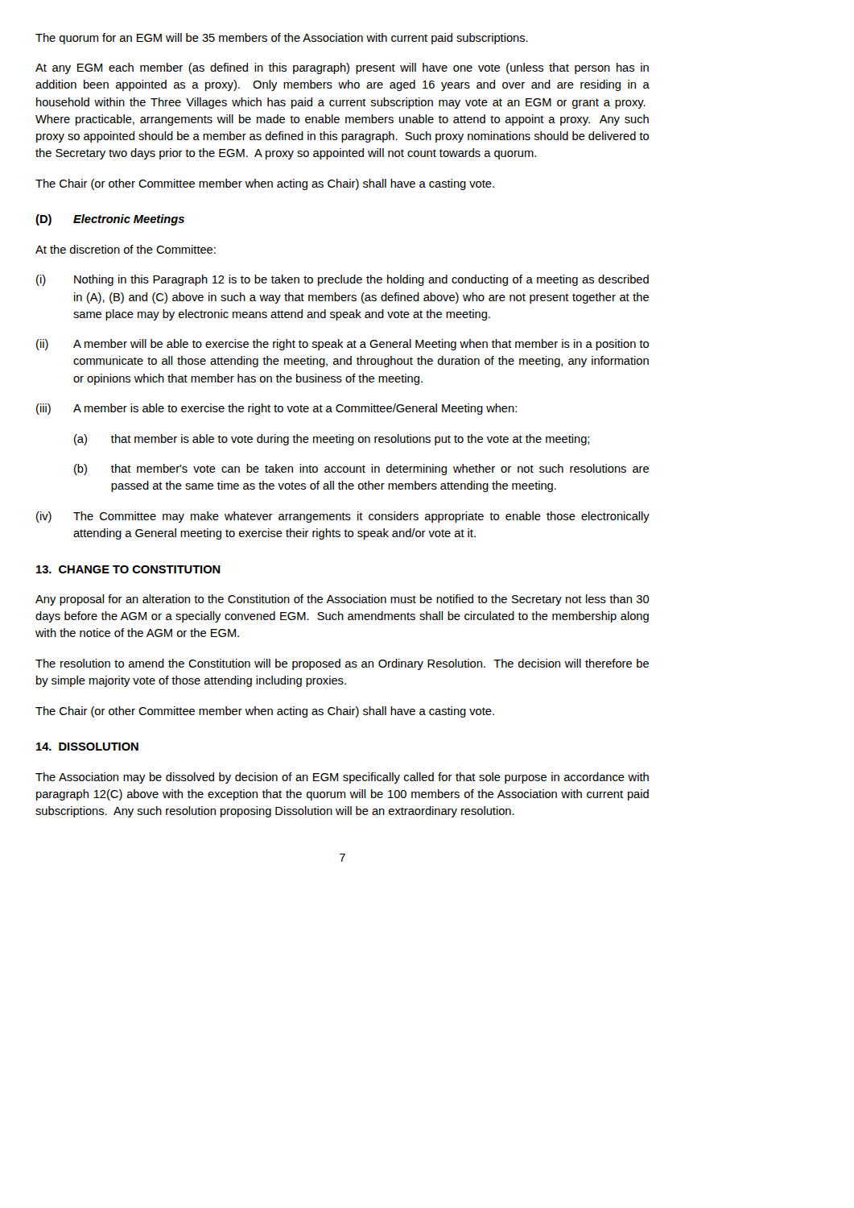The quorum for an EGM will be 35 members of the Association with current paid subscriptions.
At any EGM each member (as defined in this paragraph) present will have one vote (unless that person has in addition been appointed as a proxy). Only members who are aged 16 years and over and are residing in a household within the Three Villages which has paid a current subscription may vote at an EGM or grant a proxy. Where practicable, arrangements will be made to enable members unable to attend to appoint a proxy. Any such proxy so appointed should be a member as defined in this paragraph. Such proxy nominations should be delivered to the Secretary two days prior to the EGM. A proxy so appointed will not count towards a quorum.
The Chair (or other Committee member when acting as Chair) shall have a casting vote.
(D) Electronic Meetings
At the discretion of the Committee:
(i) Nothing in this Paragraph 12 is to be taken to preclude the holding and conducting of a meeting as described in (A), (B) and (C) above in such a way that members (as defined above) who are not present together at the same place may by electronic means attend and speak and vote at the meeting.
(ii) A member will be able to exercise the right to speak at a General Meeting when that member is in a position to communicate to all those attending the meeting, and throughout the duration of the meeting, any information or opinions which that member has on the business of the meeting.
(iii) A member is able to exercise the right to vote at a Committee/General Meeting when:
(a) that member is able to vote during the meeting on resolutions put to the vote at the meeting;
(b) that member's vote can be taken into account in determining whether or not such resolutions are passed at the same time as the votes of all the other members attending the meeting.
(iv) The Committee may make whatever arrangements it considers appropriate to enable those electronically attending a General meeting to exercise their rights to speak and/or vote at it.
13. Change to Constitution
Any proposal for an alteration to the Constitution of the Association must be notified to the Secretary not less than 30 days before the AGM or a specially convened EGM. Such amendments shall be circulated to the membership along with the notice of the AGM or the EGM.
The resolution to amend the Constitution will be proposed as an Ordinary Resolution. The decision will therefore be by simple majority vote of those attending including proxies.
The Chair (or other Committee member when acting as Chair) shall have a casting vote.
14. Dissolution
The Association may be dissolved by decision of an EGM specifically called for that sole purpose in accordance with paragraph 12(C) above with the exception that the quorum will be 100 members of the Association with current paid subscriptions. Any such resolution proposing Dissolution will be an extraordinary resolution.
7